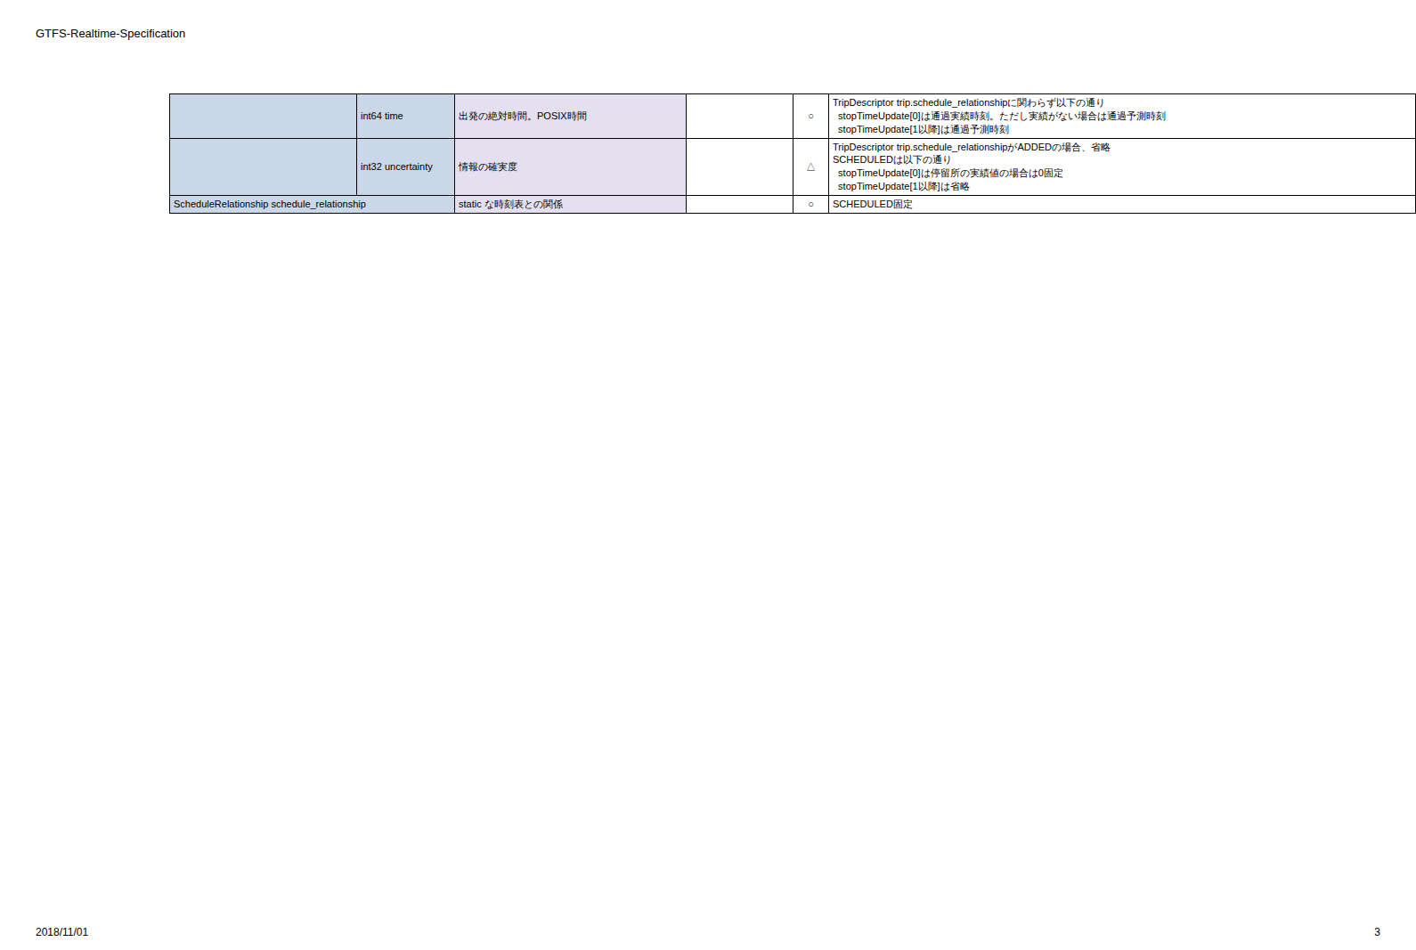GTFS-Realtime-Specification
| | int64 time | 出発の絶対時間。POSIX時間 | | ○ | TripDescriptor trip.schedule_relationshipに関わらず以下の通り stopTimeUpdate[0]は通過実績時刻。ただし実績がない場合は通過予測時刻 stopTimeUpdate[1以降]は通過予測時刻 |
| | int32 uncertainty | 情報の確実度 | | △ | TripDescriptor trip.schedule_relationshipがADDEDの場合、省略 SCHEDULEDは以下の通り stopTimeUpdate[0]は停留所の実績値の場合は0固定 stopTimeUpdate[1以降]は省略 |
| ScheduleRelationship schedule_relationship | static な時刻表との関係 | | ○ | SCHEDULED固定 |
2018/11/01 3